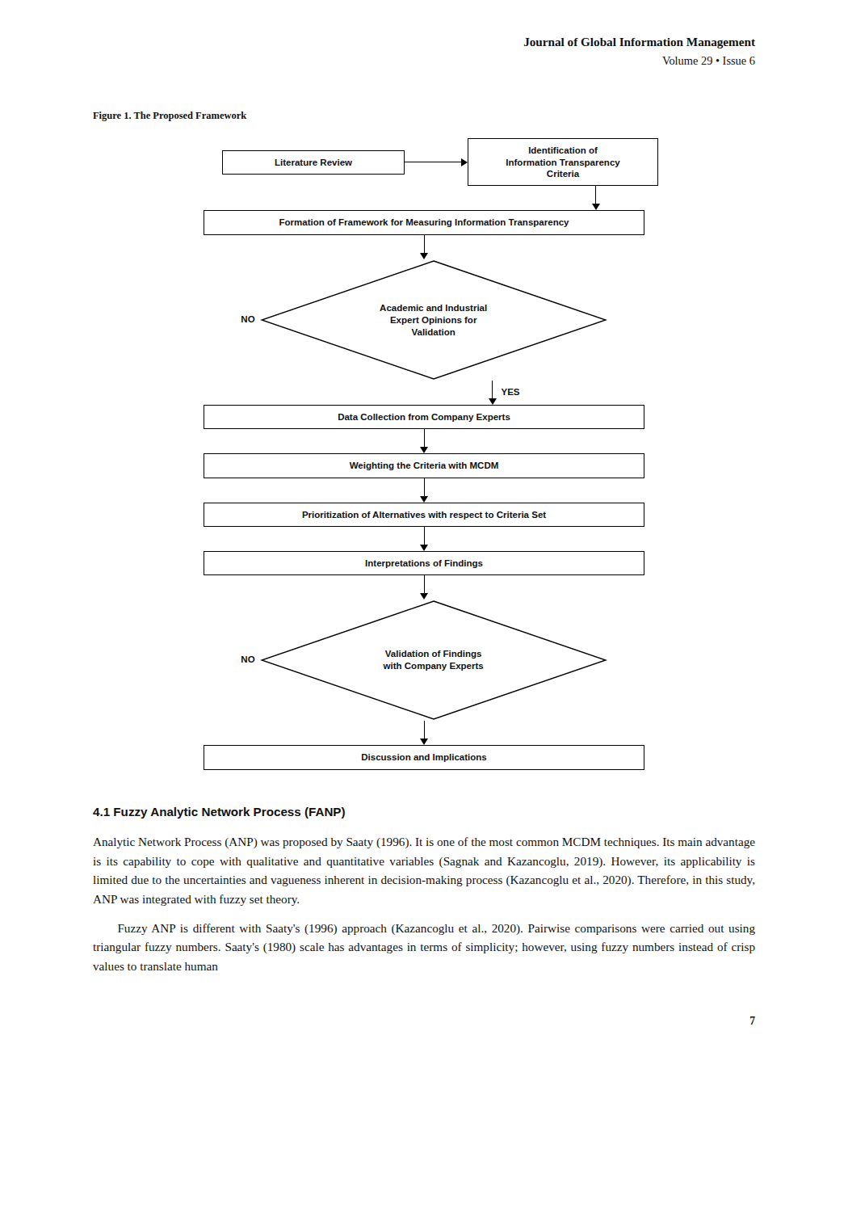Journal of Global Information Management
Volume 29 • Issue 6
Figure 1. The Proposed Framework
Literature Review
Identification of
Information Transparency
Criteria
Formation of Framework for Measuring Information Transparency
NO
Academic and Industrial
Expert Opinions for
Validation
YES
Data Collection from Company Experts
Weighting the Criteria with MCDM
Prioritization of Alternatives with respect to Criteria Set
Interpretations of Findings
NO
Validation of Findings
with Company Experts
Discussion and Implications
4.1 Fuzzy Analytic Network Process (FANP)
Analytic Network Process (ANP) was proposed by Saaty (1996). It is one of the most common MCDM techniques. Its main advantage is its capability to cope with qualitative and quantitative variables (Sagnak and Kazancoglu, 2019). However, its applicability is limited due to the uncertainties and vagueness inherent in decision-making process (Kazancoglu et al., 2020). Therefore, in this study, ANP was integrated with fuzzy set theory.
Fuzzy ANP is different with Saaty's (1996) approach (Kazancoglu et al., 2020). Pairwise comparisons were carried out using triangular fuzzy numbers. Saaty's (1980) scale has advantages in terms of simplicity; however, using fuzzy numbers instead of crisp values to translate human
7